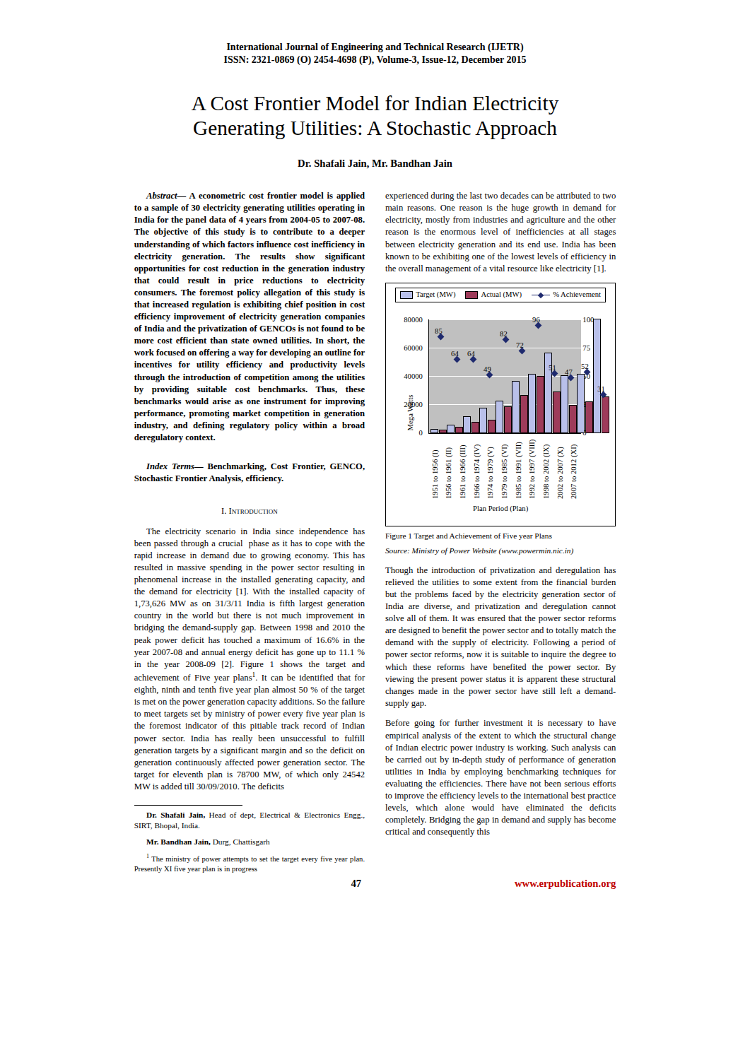International Journal of Engineering and Technical Research (IJETR)
ISSN: 2321-0869 (O) 2454-4698 (P), Volume-3, Issue-12, December 2015
A Cost Frontier Model for Indian Electricity
Generating Utilities: A Stochastic Approach
Dr. Shafali Jain, Mr. Bandhan Jain
Abstract— A econometric cost frontier model is applied to a sample of 30 electricity generating utilities operating in India for the panel data of 4 years from 2004-05 to 2007-08. The objective of this study is to contribute to a deeper understanding of which factors influence cost inefficiency in electricity generation. The results show significant opportunities for cost reduction in the generation industry that could result in price reductions to electricity consumers. The foremost policy allegation of this study is that increased regulation is exhibiting chief position in cost efficiency improvement of electricity generation companies of India and the privatization of GENCOs is not found to be more cost efficient than state owned utilities. In short, the work focused on offering a way for developing an outline for incentives for utility efficiency and productivity levels through the introduction of competition among the utilities by providing suitable cost benchmarks. Thus, these benchmarks would arise as one instrument for improving performance, promoting market competition in generation industry, and defining regulatory policy within a broad deregulatory context.
Index Terms— Benchmarking, Cost Frontier, GENCO, Stochastic Frontier Analysis, efficiency.
I. Introduction
The electricity scenario in India since independence has been passed through a crucial phase as it has to cope with the rapid increase in demand due to growing economy. This has resulted in massive spending in the power sector resulting in phenomenal increase in the installed generating capacity, and the demand for electricity [1]. With the installed capacity of 1,73,626 MW as on 31/3/11 India is fifth largest generation country in the world but there is not much improvement in bridging the demand-supply gap. Between 1998 and 2010 the peak power deficit has touched a maximum of 16.6% in the year 2007-08 and annual energy deficit has gone up to 11.1 % in the year 2008-09 [2]. Figure 1 shows the target and achievement of Five year plans1. It can be identified that for eighth, ninth and tenth five year plan almost 50 % of the target is met on the power generation capacity additions. So the failure to meet targets set by ministry of power every five year plan is the foremost indicator of this pitiable track record of Indian power sector. India has really been unsuccessful to fulfill generation targets by a significant margin and so the deficit on generation continuously affected power generation sector. The target for eleventh plan is 78700 MW, of which only 24542 MW is added till 30/09/2010. The deficits
Dr. Shafali Jain, Head of dept, Electrical & Electronics Engg., SIRT, Bhopal, India.
Mr. Bandhan Jain, Durg, Chattisgarh
1 The ministry of power attempts to set the target every five year plan. Presently XI five year plan is in progress
experienced during the last two decades can be attributed to two main reasons. One reason is the huge growth in demand for electricity, mostly from industries and agriculture and the other reason is the enormous level of inefficiencies at all stages between electricity generation and its end use. India has been known to be exhibiting one of the lowest levels of efficiency in the overall management of a vital resource like electricity [1].
Target (MW) Actual (MW) % Achievement
Mega Watts
Percent
80000
60000
40000
20000
0
100
75
50
25
0
85
64
64
49
82
72
96
51
47
52
31
1951 to 1956 (I)
1956 to 1961 (II)
1961 to 1966 (III)
1966 to 1974 (IV)
1974 to 1979 (V)
1979 to 1985 (VI)
1985 to 1991 (VII)
1992 to 1997 (VIII)
1998 to 2002 (IX)
2002 to 2007 (X)
2007 to 2012 (XI)
Plan Period (Plan)
Figure 1 Target and Achievement of Five year Plans
Source: Ministry of Power Website (www.powermin.nic.in)
Though the introduction of privatization and deregulation has relieved the utilities to some extent from the financial burden but the problems faced by the electricity generation sector of India are diverse, and privatization and deregulation cannot solve all of them. It was ensured that the power sector reforms are designed to benefit the power sector and to totally match the demand with the supply of electricity. Following a period of power sector reforms, now it is suitable to inquire the degree to which these reforms have benefited the power sector. By viewing the present power status it is apparent these structural changes made in the power sector have still left a demand-supply gap.
Before going for further investment it is necessary to have empirical analysis of the extent to which the structural change of Indian electric power industry is working. Such analysis can be carried out by in-depth study of performance of generation utilities in India by employing benchmarking techniques for evaluating the efficiencies. There have not been serious efforts to improve the efficiency levels to the international best practice levels, which alone would have eliminated the deficits completely. Bridging the gap in demand and supply has become critical and consequently this
47 www.erpublication.org